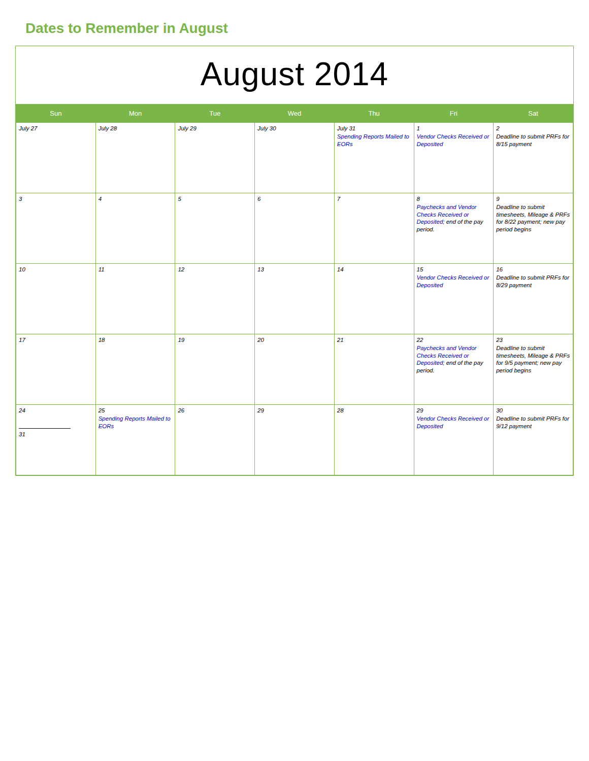Dates to Remember in August
August 2014
| Sun | Mon | Tue | Wed | Thu | Fri | Sat |
| --- | --- | --- | --- | --- | --- | --- |
| July 27 | July 28 | July 29 | July 30 | July 31 Spending Reports Mailed to EORs | 1 Vendor Checks Received or Deposited | 2 Deadline to submit PRFs for 8/15 payment |
| 3 | 4 | 5 | 6 | 7 | 8 Paychecks and Vendor Checks Received or Deposited; end of the pay period. | 9 Deadline to submit timesheets, Mileage & PRFs for 8/22 payment; new pay period begins |
| 10 | 11 | 12 | 13 | 14 | 15 Vendor Checks Received or Deposited | 16 Deadline to submit PRFs for 8/29 payment |
| 17 | 18 | 19 | 20 | 21 | 22 Paychecks and Vendor Checks Received or Deposited; end of the pay period. | 23 Deadline to submit timesheets, Mileage & PRFs for 9/5 payment; new pay period begins |
| 24 31 | 25 Spending Reports Mailed to EORs | 26 | 29 | 28 | 29 Vendor Checks Received or Deposited | 30 Deadline to submit PRFs for 9/12 payment |